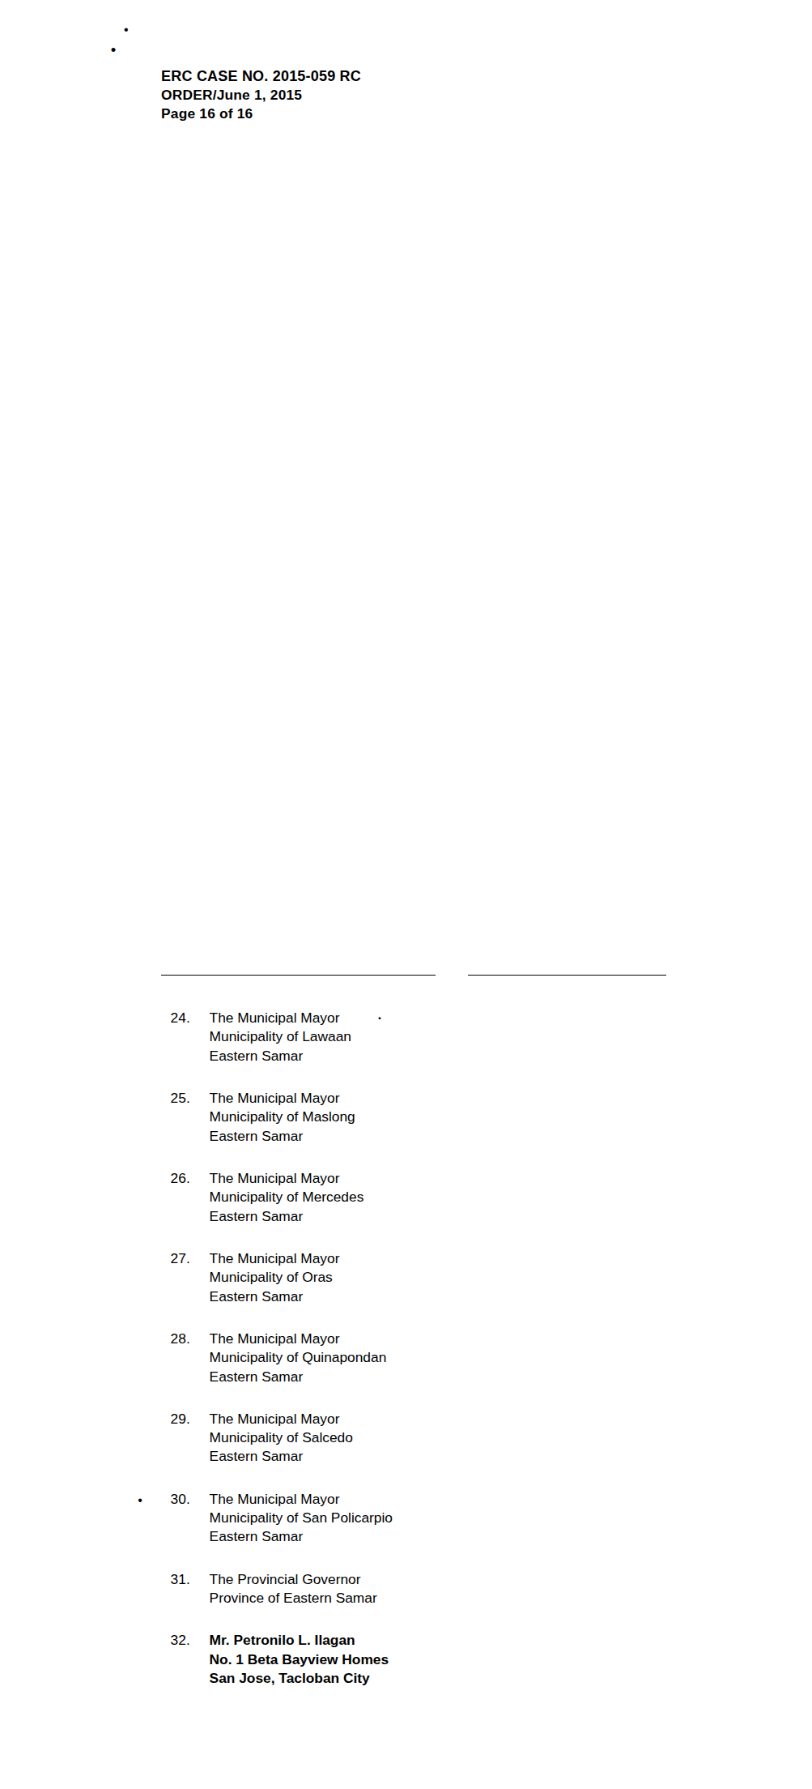•
•
ERC CASE NO. 2015-059 RC
ORDER/June 1, 2015
Page 16 of 16
The Municipal Mayor Municipality of Lawaan Eastern Samar
The Municipal Mayor Municipality of Maslong Eastern Samar
The Municipal Mayor Municipality of Mercedes Eastern Samar
The Municipal Mayor Municipality of Oras Eastern Samar
The Municipal Mayor Municipality of Quinapondan Eastern Samar
The Municipal Mayor Municipality of Salcedo Eastern Samar
• The Municipal Mayor Municipality of San Policarpio Eastern Samar
The Provincial Governor Province of Eastern Samar
Mr. Petronilo L. Ilagan No. 1 Beta Bayview Homes San Jose, Tacloban City